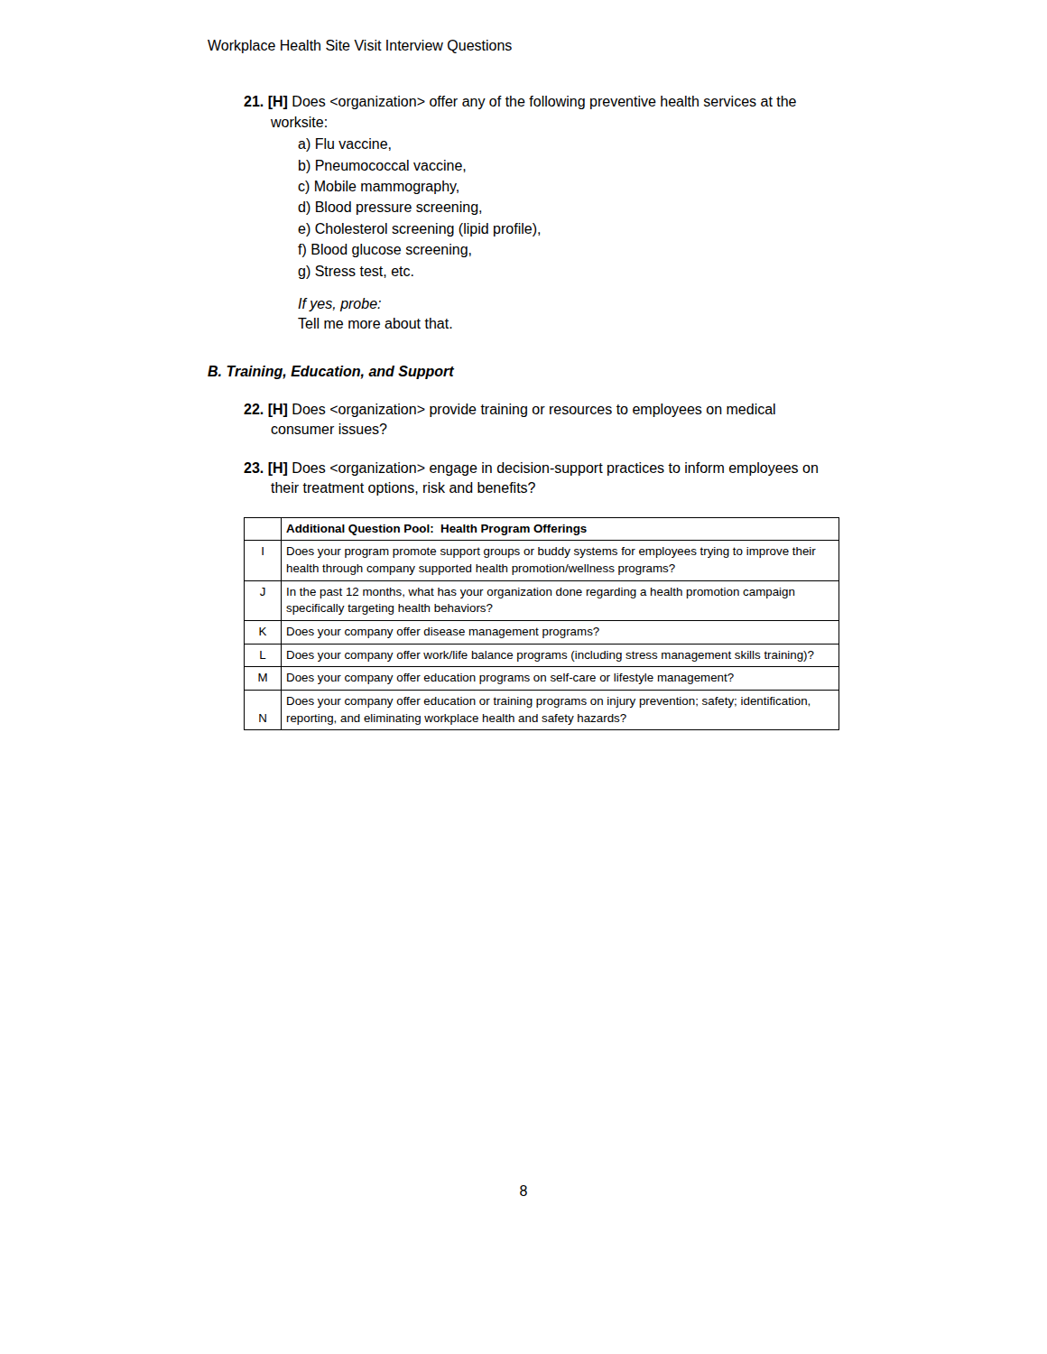Workplace Health Site Visit Interview Questions
21. [H] Does <organization> offer any of the following preventive health services at the worksite:
a) Flu vaccine,
b) Pneumococcal vaccine,
c) Mobile mammography,
d) Blood pressure screening,
e) Cholesterol screening (lipid profile),
f) Blood glucose screening,
g) Stress test, etc.
If yes, probe:
Tell me more about that.
B. Training, Education, and Support
22. [H] Does <organization> provide training or resources to employees on medical consumer issues?
23. [H] Does <organization> engage in decision-support practices to inform employees on their treatment options, risk and benefits?
| | Additional Question Pool: Health Program Offerings |
| I | Does your program promote support groups or buddy systems for employees trying to improve their health through company supported health promotion/wellness programs? |
| J | In the past 12 months, what has your organization done regarding a health promotion campaign specifically targeting health behaviors? |
| K | Does your company offer disease management programs? |
| L | Does your company offer work/life balance programs (including stress management skills training)? |
| M | Does your company offer education programs on self-care or lifestyle management? |
| N | Does your company offer education or training programs on injury prevention; safety; identification, reporting, and eliminating workplace health and safety hazards? |
8